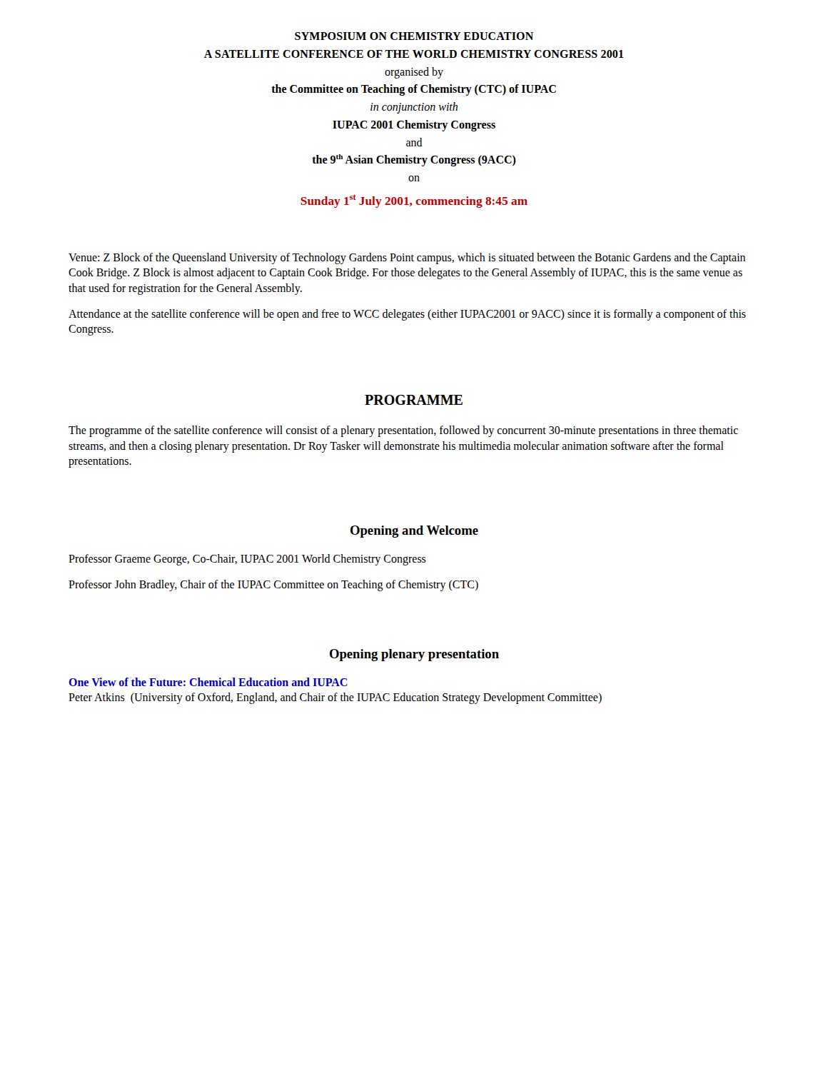SYMPOSIUM ON CHEMISTRY EDUCATION
A SATELLITE CONFERENCE OF THE WORLD CHEMISTRY CONGRESS 2001
organised by
the Committee on Teaching of Chemistry (CTC) of IUPAC
in conjunction with
IUPAC 2001 Chemistry Congress
and
the 9th Asian Chemistry Congress (9ACC)
on
Sunday 1st July 2001, commencing 8:45 am
Venue: Z Block of the Queensland University of Technology Gardens Point campus, which is situated between the Botanic Gardens and the Captain Cook Bridge. Z Block is almost adjacent to Captain Cook Bridge. For those delegates to the General Assembly of IUPAC, this is the same venue as that used for registration for the General Assembly.
Attendance at the satellite conference will be open and free to WCC delegates (either IUPAC2001 or 9ACC) since it is formally a component of this Congress.
PROGRAMME
The programme of the satellite conference will consist of a plenary presentation, followed by concurrent 30-minute presentations in three thematic streams, and then a closing plenary presentation. Dr Roy Tasker will demonstrate his multimedia molecular animation software after the formal presentations.
Opening and Welcome
Professor Graeme George, Co-Chair, IUPAC 2001 World Chemistry Congress
Professor John Bradley, Chair of the IUPAC Committee on Teaching of Chemistry (CTC)
Opening plenary presentation
One View of the Future: Chemical Education and IUPAC
Peter Atkins (University of Oxford, England, and Chair of the IUPAC Education Strategy Development Committee)